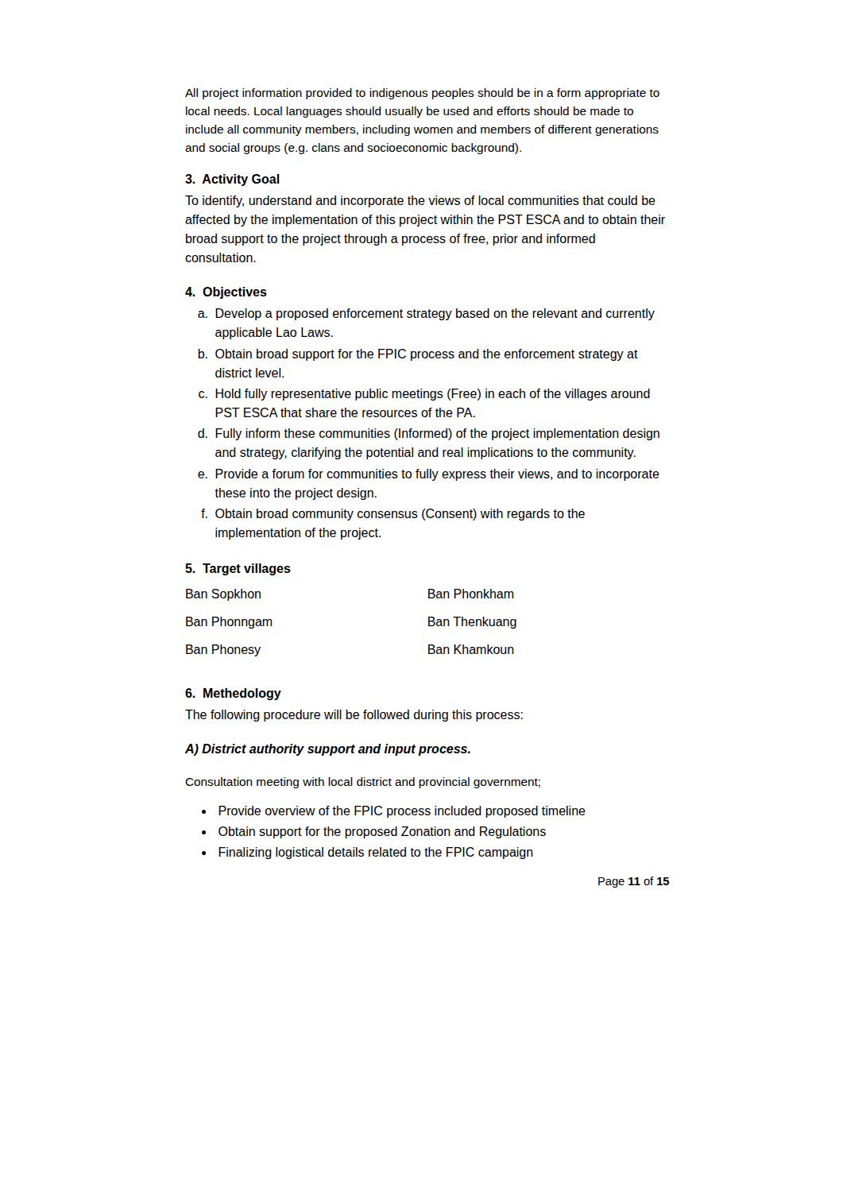All project information provided to indigenous peoples should be in a form appropriate to local needs. Local languages should usually be used and efforts should be made to include all community members, including women and members of different generations and social groups (e.g. clans and socioeconomic background).
3. Activity Goal
To identify, understand and incorporate the views of local communities that could be affected by the implementation of this project within the PST ESCA and to obtain their broad support to the project through a process of free, prior and informed consultation.
4. Objectives
Develop a proposed enforcement strategy based on the relevant and currently applicable Lao Laws.
Obtain broad support for the FPIC process and the enforcement strategy at district level.
Hold fully representative public meetings (Free) in each of the villages around PST ESCA that share the resources of the PA.
Fully inform these communities (Informed) of the project implementation design and strategy, clarifying the potential and real implications to the community.
Provide a forum for communities to fully express their views, and to incorporate these into the project design.
Obtain broad community consensus (Consent) with regards to the implementation of the project.
5. Target villages
| Ban Sopkhon | Ban Phonkham |
| Ban Phonngam | Ban Thenkuang |
| Ban Phonesy | Ban Khamkoun |
6. Methedology
The following procedure will be followed during this process:
A) District authority support and input process.
Consultation meeting with local district and provincial government;
Provide overview of the FPIC process included proposed timeline
Obtain support for the proposed Zonation and Regulations
Finalizing logistical details related to the FPIC campaign
Page 11 of 15